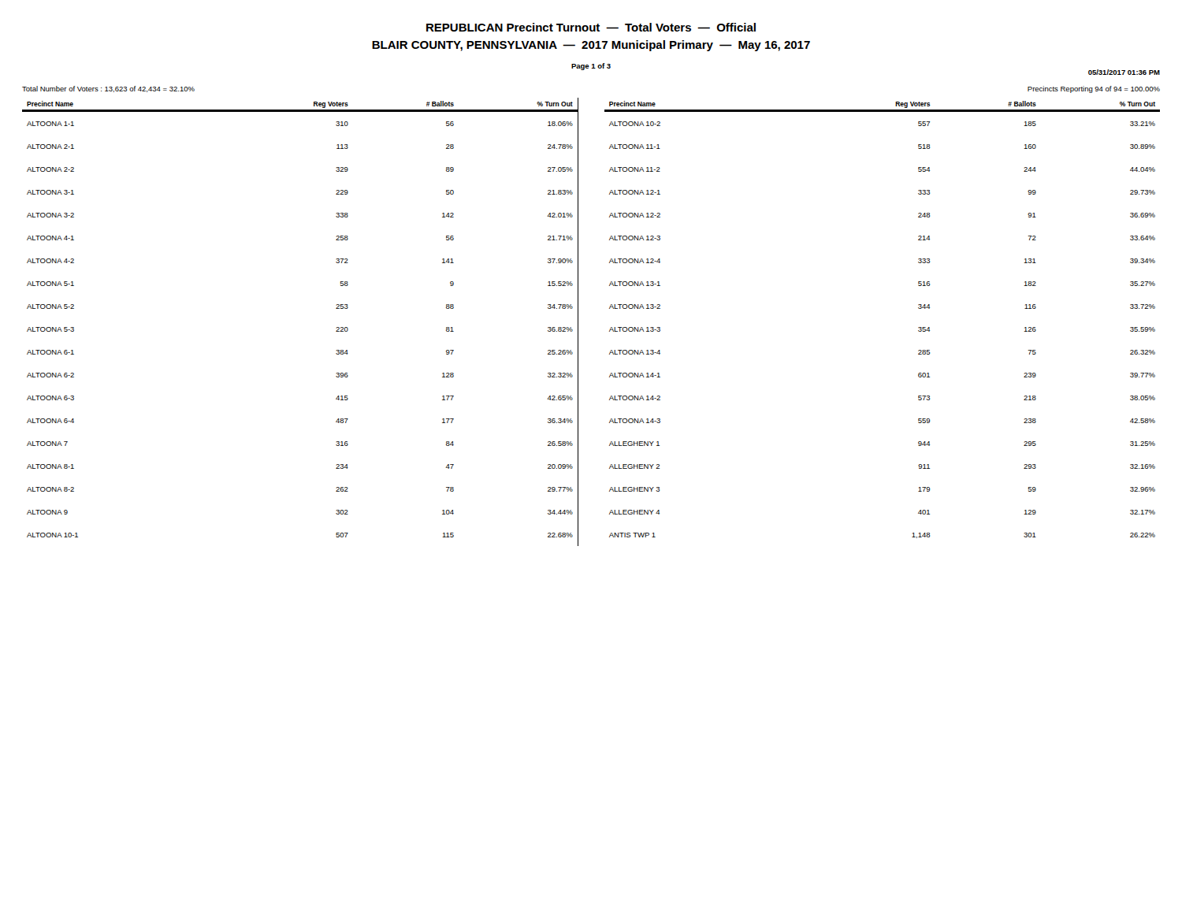REPUBLICAN Precinct Turnout — Total Voters — Official
BLAIR COUNTY, PENNSYLVANIA — 2017 Municipal Primary — May 16, 2017
Page 1 of 3
05/31/2017 01:36 PM
Total Number of Voters : 13,623 of 42,434 = 32.10%
Precincts Reporting 94 of 94 = 100.00%
| Precinct Name | Reg Voters | # Ballots | % Turn Out | | Precinct Name | Reg Voters | # Ballots | % Turn Out |
| --- | --- | --- | --- | --- | --- | --- | --- | --- |
| ALTOONA 1-1 | 310 | 56 | 18.06% | | ALTOONA 10-2 | 557 | 185 | 33.21% |
| ALTOONA 2-1 | 113 | 28 | 24.78% | | ALTOONA 11-1 | 518 | 160 | 30.89% |
| ALTOONA 2-2 | 329 | 89 | 27.05% | | ALTOONA 11-2 | 554 | 244 | 44.04% |
| ALTOONA 3-1 | 229 | 50 | 21.83% | | ALTOONA 12-1 | 333 | 99 | 29.73% |
| ALTOONA 3-2 | 338 | 142 | 42.01% | | ALTOONA 12-2 | 248 | 91 | 36.69% |
| ALTOONA 4-1 | 258 | 56 | 21.71% | | ALTOONA 12-3 | 214 | 72 | 33.64% |
| ALTOONA 4-2 | 372 | 141 | 37.90% | | ALTOONA 12-4 | 333 | 131 | 39.34% |
| ALTOONA 5-1 | 58 | 9 | 15.52% | | ALTOONA 13-1 | 516 | 182 | 35.27% |
| ALTOONA 5-2 | 253 | 88 | 34.78% | | ALTOONA 13-2 | 344 | 116 | 33.72% |
| ALTOONA 5-3 | 220 | 81 | 36.82% | | ALTOONA 13-3 | 354 | 126 | 35.59% |
| ALTOONA 6-1 | 384 | 97 | 25.26% | | ALTOONA 13-4 | 285 | 75 | 26.32% |
| ALTOONA 6-2 | 396 | 128 | 32.32% | | ALTOONA 14-1 | 601 | 239 | 39.77% |
| ALTOONA 6-3 | 415 | 177 | 42.65% | | ALTOONA 14-2 | 573 | 218 | 38.05% |
| ALTOONA 6-4 | 487 | 177 | 36.34% | | ALTOONA 14-3 | 559 | 238 | 42.58% |
| ALTOONA 7 | 316 | 84 | 26.58% | | ALLEGHENY 1 | 944 | 295 | 31.25% |
| ALTOONA 8-1 | 234 | 47 | 20.09% | | ALLEGHENY 2 | 911 | 293 | 32.16% |
| ALTOONA 8-2 | 262 | 78 | 29.77% | | ALLEGHENY 3 | 179 | 59 | 32.96% |
| ALTOONA 9 | 302 | 104 | 34.44% | | ALLEGHENY 4 | 401 | 129 | 32.17% |
| ALTOONA 10-1 | 507 | 115 | 22.68% | | ANTIS TWP 1 | 1,148 | 301 | 26.22% |